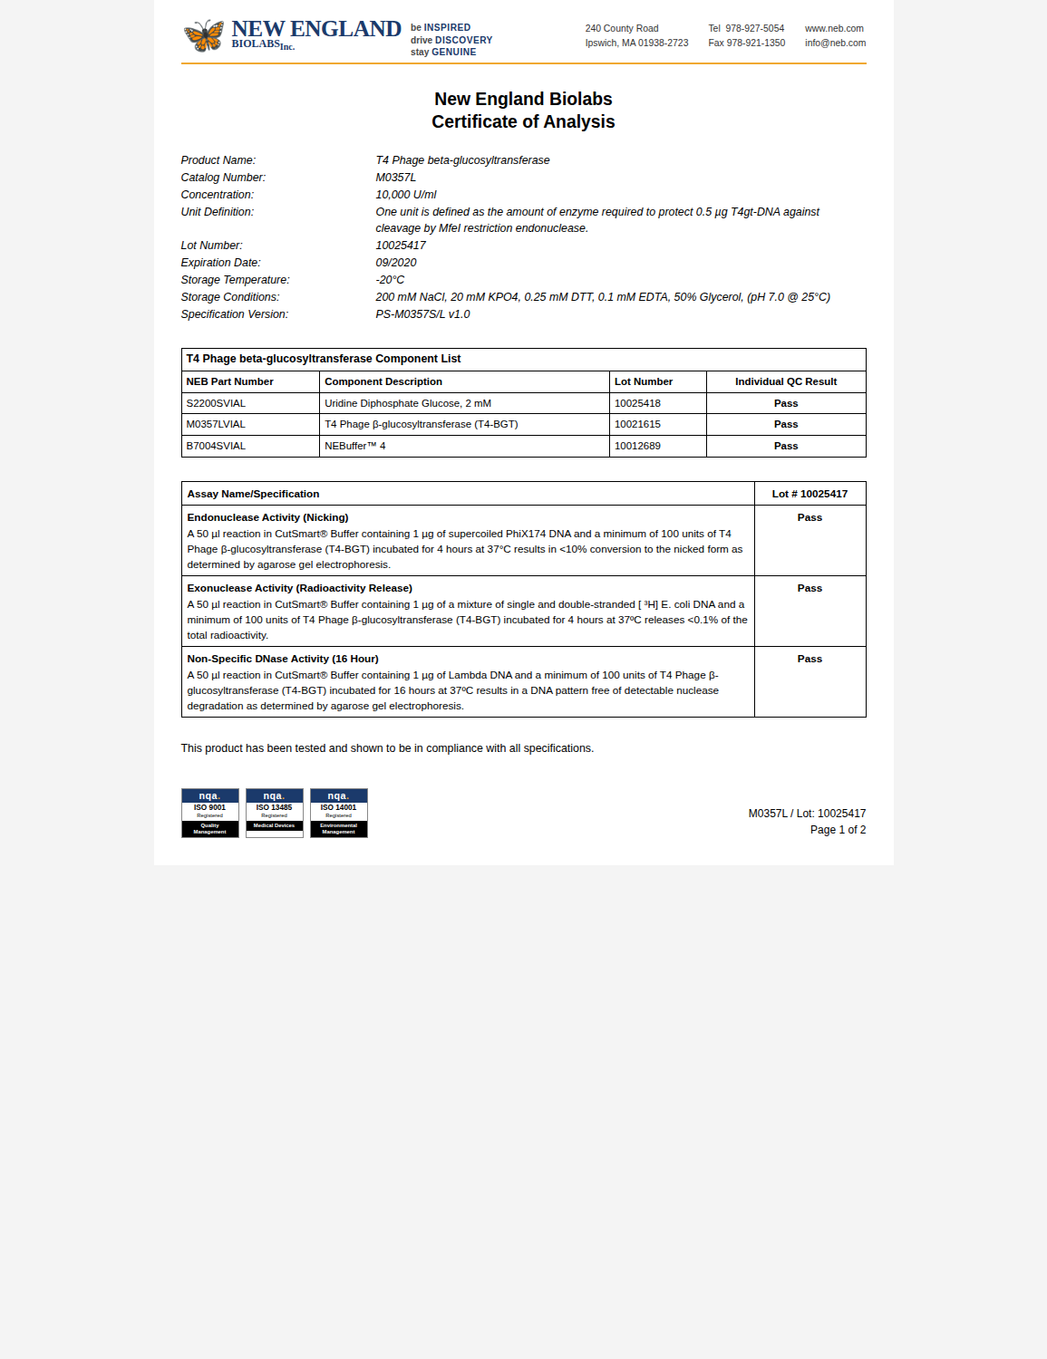🦋 NEW ENGLANDBIOLABSInc.
be INSPIRED
drive DISCOVERY
stay GENUINE
240 County Road
Ipswich, MA 01938-2723
Tel 978-927-5054
Fax 978-921-1350
www.neb.com
info@neb.com
New England Biolabs
Certificate of Analysis
| Product Name: | T4 Phage beta-glucosyltransferase |
| Catalog Number: | M0357L |
| Concentration: | 10,000 U/ml |
| Unit Definition: | One unit is defined as the amount of enzyme required to protect 0.5 µg T4gt-DNA against cleavage by MfeI restriction endonuclease. |
| Lot Number: | 10025417 |
| Expiration Date: | 09/2020 |
| Storage Temperature: | -20°C |
| Storage Conditions: | 200 mM NaCl, 20 mM KPO4, 0.25 mM DTT, 0.1 mM EDTA, 50% Glycerol, (pH 7.0 @ 25°C) |
| Specification Version: | PS-M0357S/L v1.0 |
T4 Phage beta-glucosyltransferase Component List
| NEB Part Number | Component Description | Lot Number | Individual QC Result |
| --- | --- | --- | --- |
| S2200SVIAL | Uridine Diphosphate Glucose, 2 mM | 10025418 | Pass |
| M0357LVIAL | T4 Phage β-glucosyltransferase (T4-BGT) | 10021615 | Pass |
| B7004SVIAL | NEBuffer™ 4 | 10012689 | Pass |
| Assay Name/Specification | Lot # 10025417 |
| --- | --- |
| Endonuclease Activity (Nicking) A 50 µl reaction in CutSmart® Buffer containing 1 µg of supercoiled PhiX174 DNA and a minimum of 100 units of T4 Phage β-glucosyltransferase (T4-BGT) incubated for 4 hours at 37°C results in <10% conversion to the nicked form as determined by agarose gel electrophoresis. | Pass |
| Exonuclease Activity (Radioactivity Release) A 50 µl reaction in CutSmart® Buffer containing 1 µg of a mixture of single and double-stranded [ ³H] E. coli DNA and a minimum of 100 units of T4 Phage β-glucosyltransferase (T4-BGT) incubated for 4 hours at 37ºC releases <0.1% of the total radioactivity. | Pass |
| Non-Specific DNase Activity (16 Hour) A 50 µl reaction in CutSmart® Buffer containing 1 µg of Lambda DNA and a minimum of 100 units of T4 Phage β-glucosyltransferase (T4-BGT) incubated for 16 hours at 37ºC results in a DNA pattern free of detectable nuclease degradation as determined by agarose gel electrophoresis. | Pass |
This product has been tested and shown to be in compliance with all specifications.
nqa.
ISO 9001
Registered
Quality
Management
nqa.
ISO 13485
Registered
Medical Devices
nqa.
ISO 14001
Registered
Environmental
Management
M0357L / Lot: 10025417
Page 1 of 2